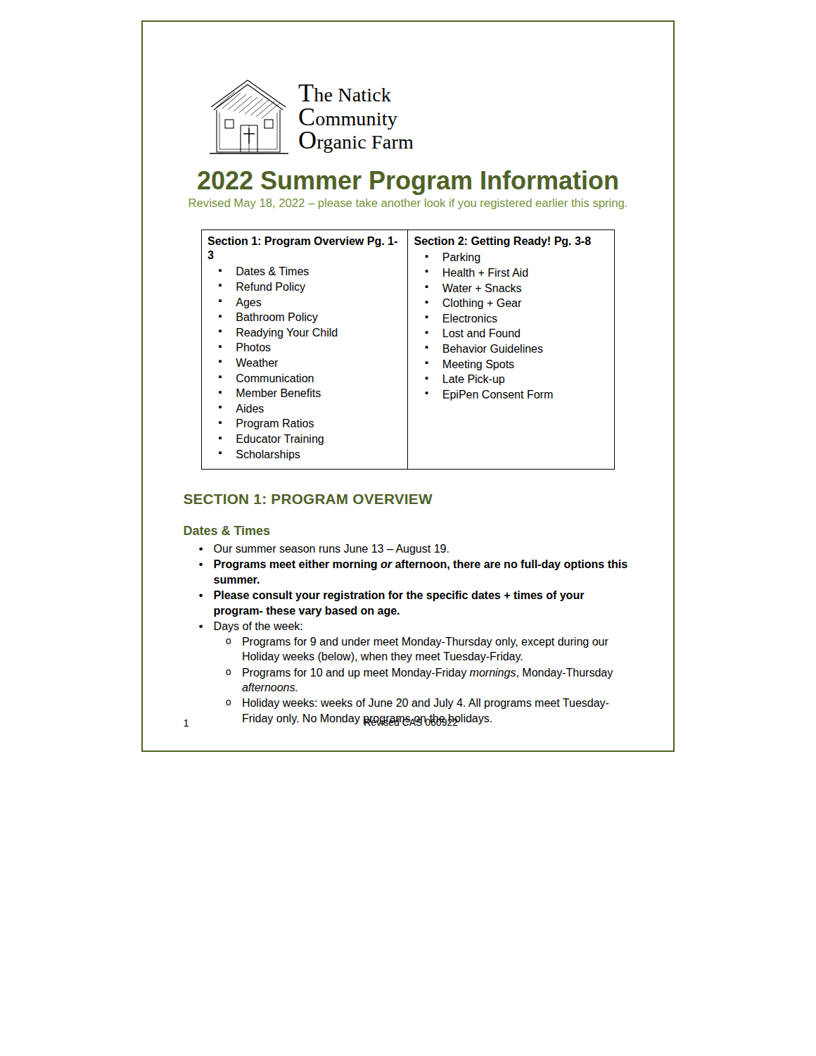The Natick
Community
Organic Farm
2022 Summer Program Information
Revised May 18, 2022 – please take another look if you registered earlier this spring.
| Section 1: Program Overview Pg. 1-3 Dates & Times Refund Policy Ages Bathroom Policy Readying Your Child Photos Weather Communication Member Benefits Aides Program Ratios Educator Training Scholarships | Section 2: Getting Ready! Pg. 3-8 Parking Health + First Aid Water + Snacks Clothing + Gear Electronics Lost and Found Behavior Guidelines Meeting Spots Late Pick-up EpiPen Consent Form |
SECTION 1: PROGRAM OVERVIEW
Dates & Times
Our summer season runs June 13 – August 19.
Programs meet either morning or afternoon, there are no full-day options this summer.
Please consult your registration for the specific dates + times of your program- these vary based on age.
Days of the week:
Programs for 9 and under meet Monday-Thursday only, except during our Holiday weeks (below), when they meet Tuesday-Friday.
Programs for 10 and up meet Monday-Friday mornings, Monday-Thursday afternoons.
Holiday weeks: weeks of June 20 and July 4. All programs meet Tuesday-Friday only. No Monday programs on the holidays.
1
Revised CAS 060922